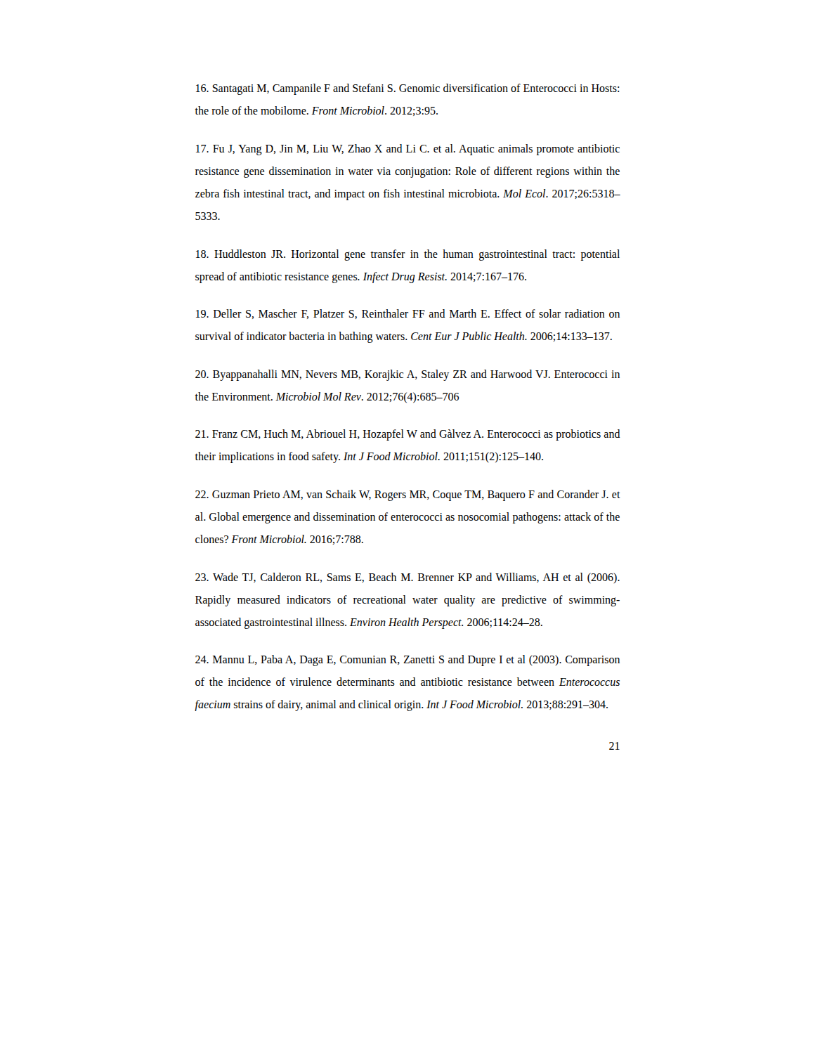16. Santagati M, Campanile F and Stefani S. Genomic diversification of Enterococci in Hosts: the role of the mobilome. Front Microbiol. 2012;3:95.
17. Fu J, Yang D, Jin M, Liu W, Zhao X and Li C. et al. Aquatic animals promote antibiotic resistance gene dissemination in water via conjugation: Role of different regions within the zebra fish intestinal tract, and impact on fish intestinal microbiota. Mol Ecol. 2017;26:5318–5333.
18. Huddleston JR. Horizontal gene transfer in the human gastrointestinal tract: potential spread of antibiotic resistance genes. Infect Drug Resist. 2014;7:167–176.
19. Deller S, Mascher F, Platzer S, Reinthaler FF and Marth E. Effect of solar radiation on survival of indicator bacteria in bathing waters. Cent Eur J Public Health. 2006;14:133–137.
20. Byappanahalli MN, Nevers MB, Korajkic A, Staley ZR and Harwood VJ. Enterococci in the Environment. Microbiol Mol Rev. 2012;76(4):685–706
21. Franz CM, Huch M, Abriouel H, Hozapfel W and Gàlvez A. Enterococci as probiotics and their implications in food safety. Int J Food Microbiol. 2011;151(2):125–140.
22. Guzman Prieto AM, van Schaik W, Rogers MR, Coque TM, Baquero F and Corander J. et al. Global emergence and dissemination of enterococci as nosocomial pathogens: attack of the clones? Front Microbiol. 2016;7:788.
23. Wade TJ, Calderon RL, Sams E, Beach M. Brenner KP and Williams, AH et al (2006). Rapidly measured indicators of recreational water quality are predictive of swimming-associated gastrointestinal illness. Environ Health Perspect. 2006;114:24–28.
24. Mannu L, Paba A, Daga E, Comunian R, Zanetti S and Dupre I et al (2003). Comparison of the incidence of virulence determinants and antibiotic resistance between Enterococcus faecium strains of dairy, animal and clinical origin. Int J Food Microbiol. 2013;88:291–304.
21